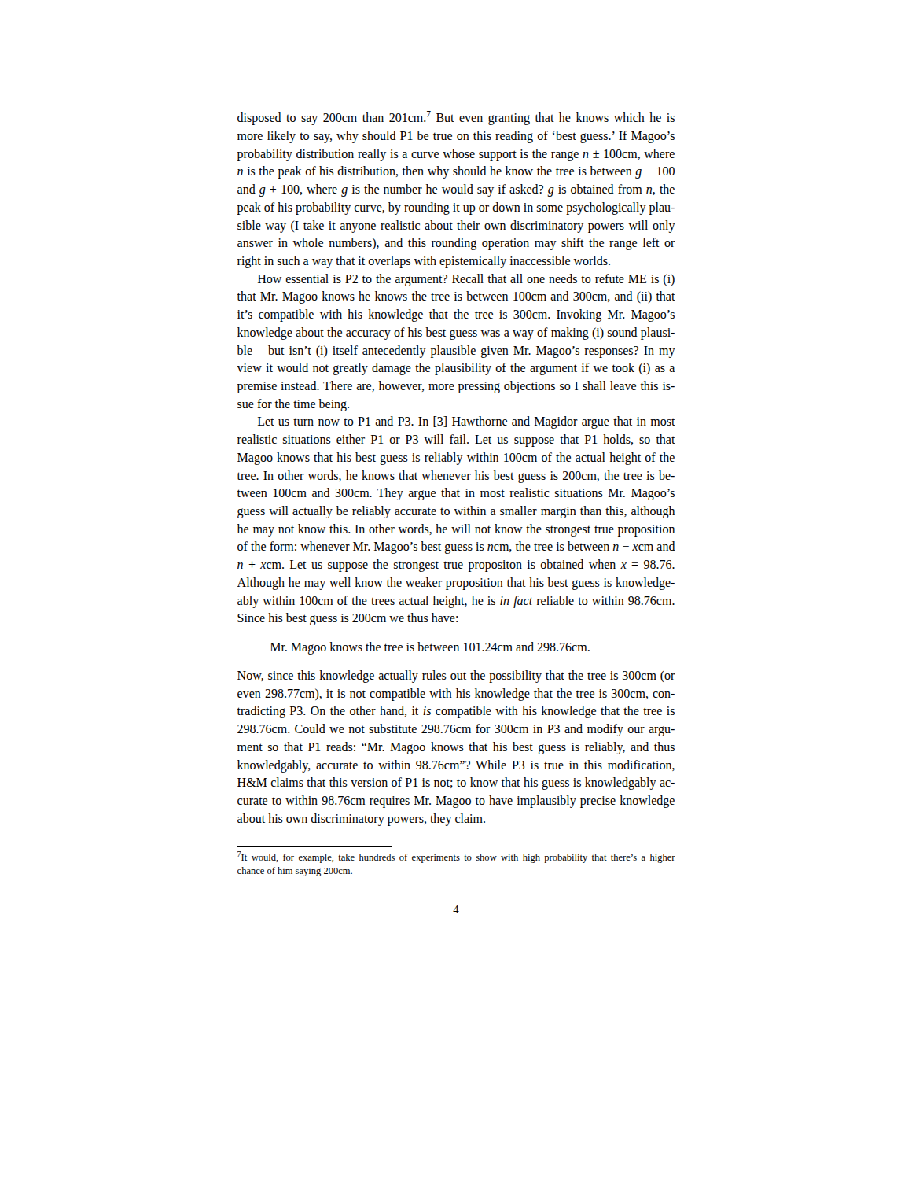disposed to say 200cm than 201cm.7 But even granting that he knows which he is more likely to say, why should P1 be true on this reading of ‘best guess.’ If Magoo’s probability distribution really is a curve whose support is the range n ± 100cm, where n is the peak of his distribution, then why should he know the tree is between g − 100 and g + 100, where g is the number he would say if asked? g is obtained from n, the peak of his probability curve, by rounding it up or down in some psychologically plausible way (I take it anyone realistic about their own discriminatory powers will only answer in whole numbers), and this rounding operation may shift the range left or right in such a way that it overlaps with epistemically inaccessible worlds.
How essential is P2 to the argument? Recall that all one needs to refute ME is (i) that Mr. Magoo knows he knows the tree is between 100cm and 300cm, and (ii) that it’s compatible with his knowledge that the tree is 300cm. Invoking Mr. Magoo’s knowledge about the accuracy of his best guess was a way of making (i) sound plausible – but isn’t (i) itself antecedently plausible given Mr. Magoo’s responses? In my view it would not greatly damage the plausibility of the argument if we took (i) as a premise instead. There are, however, more pressing objections so I shall leave this issue for the time being.
Let us turn now to P1 and P3. In [3] Hawthorne and Magidor argue that in most realistic situations either P1 or P3 will fail. Let us suppose that P1 holds, so that Magoo knows that his best guess is reliably within 100cm of the actual height of the tree. In other words, he knows that whenever his best guess is 200cm, the tree is between 100cm and 300cm. They argue that in most realistic situations Mr. Magoo’s guess will actually be reliably accurate to within a smaller margin than this, although he may not know this. In other words, he will not know the strongest true proposition of the form: whenever Mr. Magoo’s best guess is ncm, the tree is between n − xcm and n + xcm. Let us suppose the strongest true propositon is obtained when x = 98.76. Although he may well know the weaker proposition that his best guess is knowledgeably within 100cm of the trees actual height, he is in fact reliable to within 98.76cm. Since his best guess is 200cm we thus have:
Mr. Magoo knows the tree is between 101.24cm and 298.76cm.
Now, since this knowledge actually rules out the possibility that the tree is 300cm (or even 298.77cm), it is not compatible with his knowledge that the tree is 300cm, contradicting P3. On the other hand, it is compatible with his knowledge that the tree is 298.76cm. Could we not substitute 298.76cm for 300cm in P3 and modify our argument so that P1 reads: “Mr. Magoo knows that his best guess is reliably, and thus knowledgably, accurate to within 98.76cm”? While P3 is true in this modification, H&M claims that this version of P1 is not; to know that his guess is knowledgably accurate to within 98.76cm requires Mr. Magoo to have implausibly precise knowledge about his own discriminatory powers, they claim.
7It would, for example, take hundreds of experiments to show with high probability that there’s a higher chance of him saying 200cm.
4